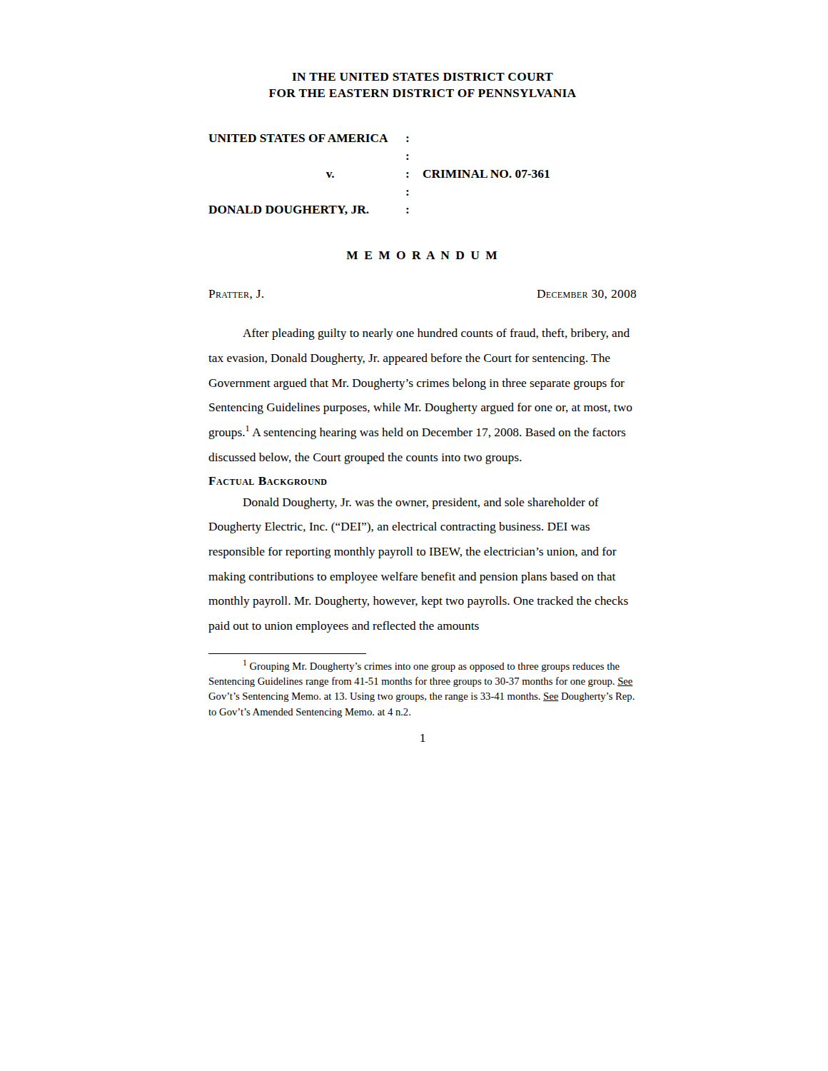IN THE UNITED STATES DISTRICT COURT
FOR THE EASTERN DISTRICT OF PENNSYLVANIA
| UNITED STATES OF AMERICA | : | |
| | : | |
| v. | : | CRIMINAL NO. 07-361 |
| | : | |
| DONALD DOUGHERTY, JR. | : | |
M E M O R A N D U M
Pratter, J. December 30, 2008
After pleading guilty to nearly one hundred counts of fraud, theft, bribery, and tax evasion, Donald Dougherty, Jr. appeared before the Court for sentencing. The Government argued that Mr. Dougherty’s crimes belong in three separate groups for Sentencing Guidelines purposes, while Mr. Dougherty argued for one or, at most, two groups.1 A sentencing hearing was held on December 17, 2008. Based on the factors discussed below, the Court grouped the counts into two groups.
Factual Background
Donald Dougherty, Jr. was the owner, president, and sole shareholder of Dougherty Electric, Inc. (“DEI”), an electrical contracting business. DEI was responsible for reporting monthly payroll to IBEW, the electrician’s union, and for making contributions to employee welfare benefit and pension plans based on that monthly payroll. Mr. Dougherty, however, kept two payrolls. One tracked the checks paid out to union employees and reflected the amounts
1 Grouping Mr. Dougherty’s crimes into one group as opposed to three groups reduces the Sentencing Guidelines range from 41-51 months for three groups to 30-37 months for one group. See Gov’t’s Sentencing Memo. at 13. Using two groups, the range is 33-41 months. See Dougherty’s Rep. to Gov’t’s Amended Sentencing Memo. at 4 n.2.
1